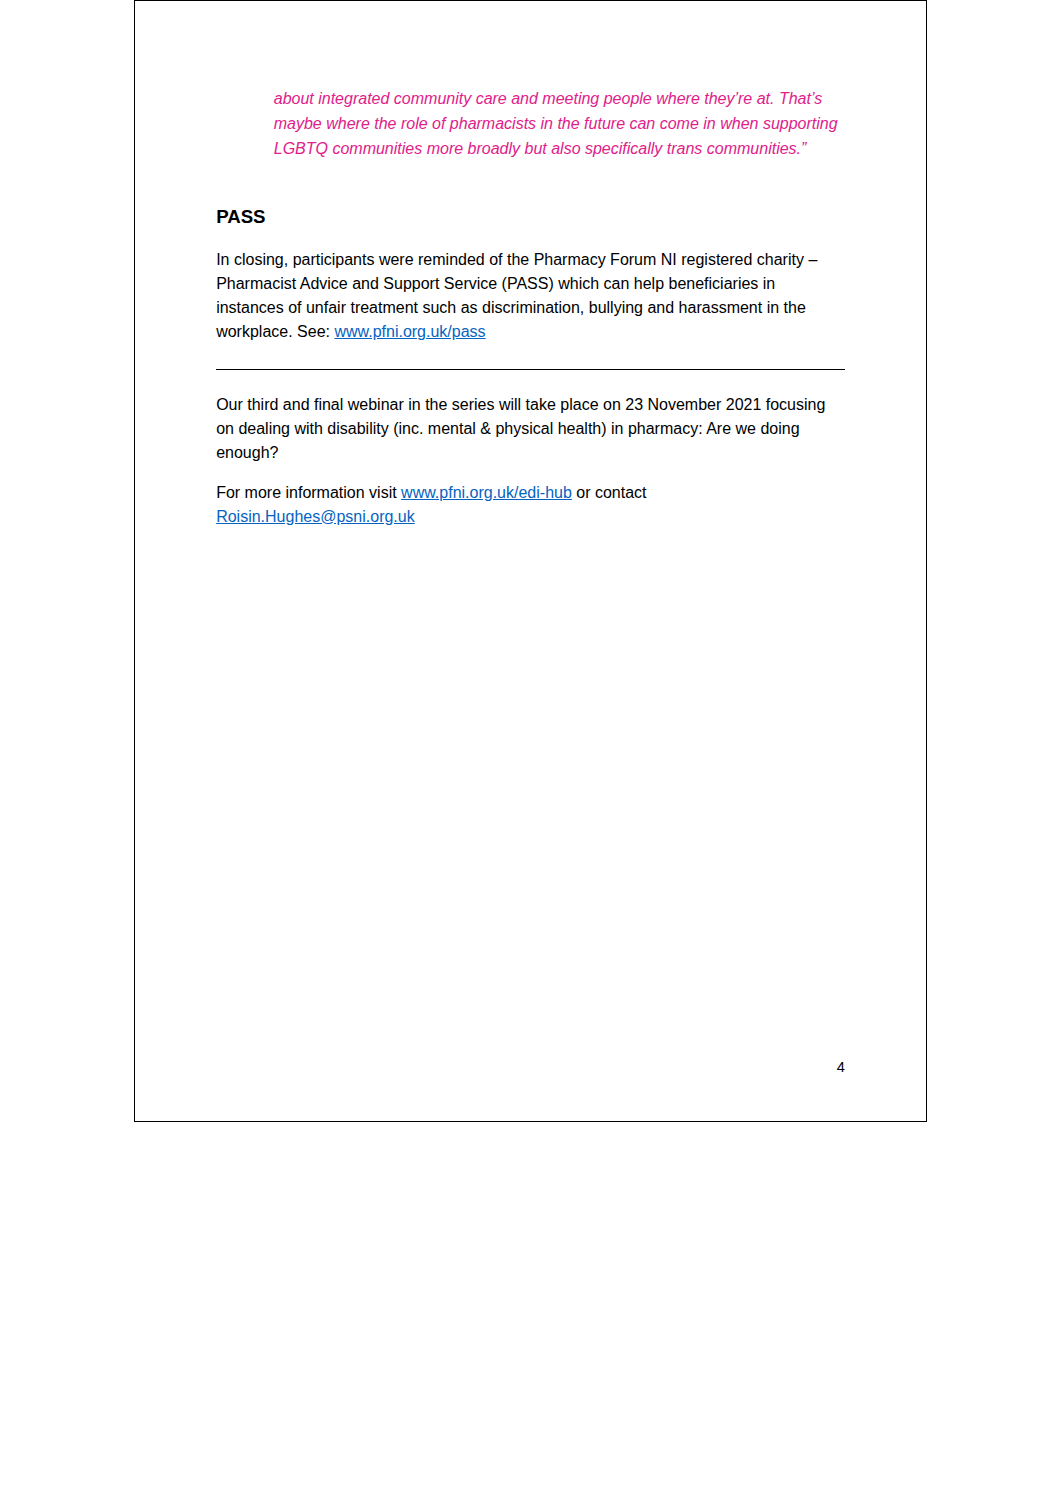about integrated community care and meeting people where they’re at. That’s maybe where the role of pharmacists in the future can come in when supporting LGBTQ communities more broadly but also specifically trans communities.”
PASS
In closing, participants were reminded of the Pharmacy Forum NI registered charity – Pharmacist Advice and Support Service (PASS) which can help beneficiaries in instances of unfair treatment such as discrimination, bullying and harassment in the workplace. See: www.pfni.org.uk/pass
Our third and final webinar in the series will take place on 23 November 2021 focusing on dealing with disability (inc. mental & physical health) in pharmacy: Are we doing enough?
For more information visit www.pfni.org.uk/edi-hub or contact Roisin.Hughes@psni.org.uk
4